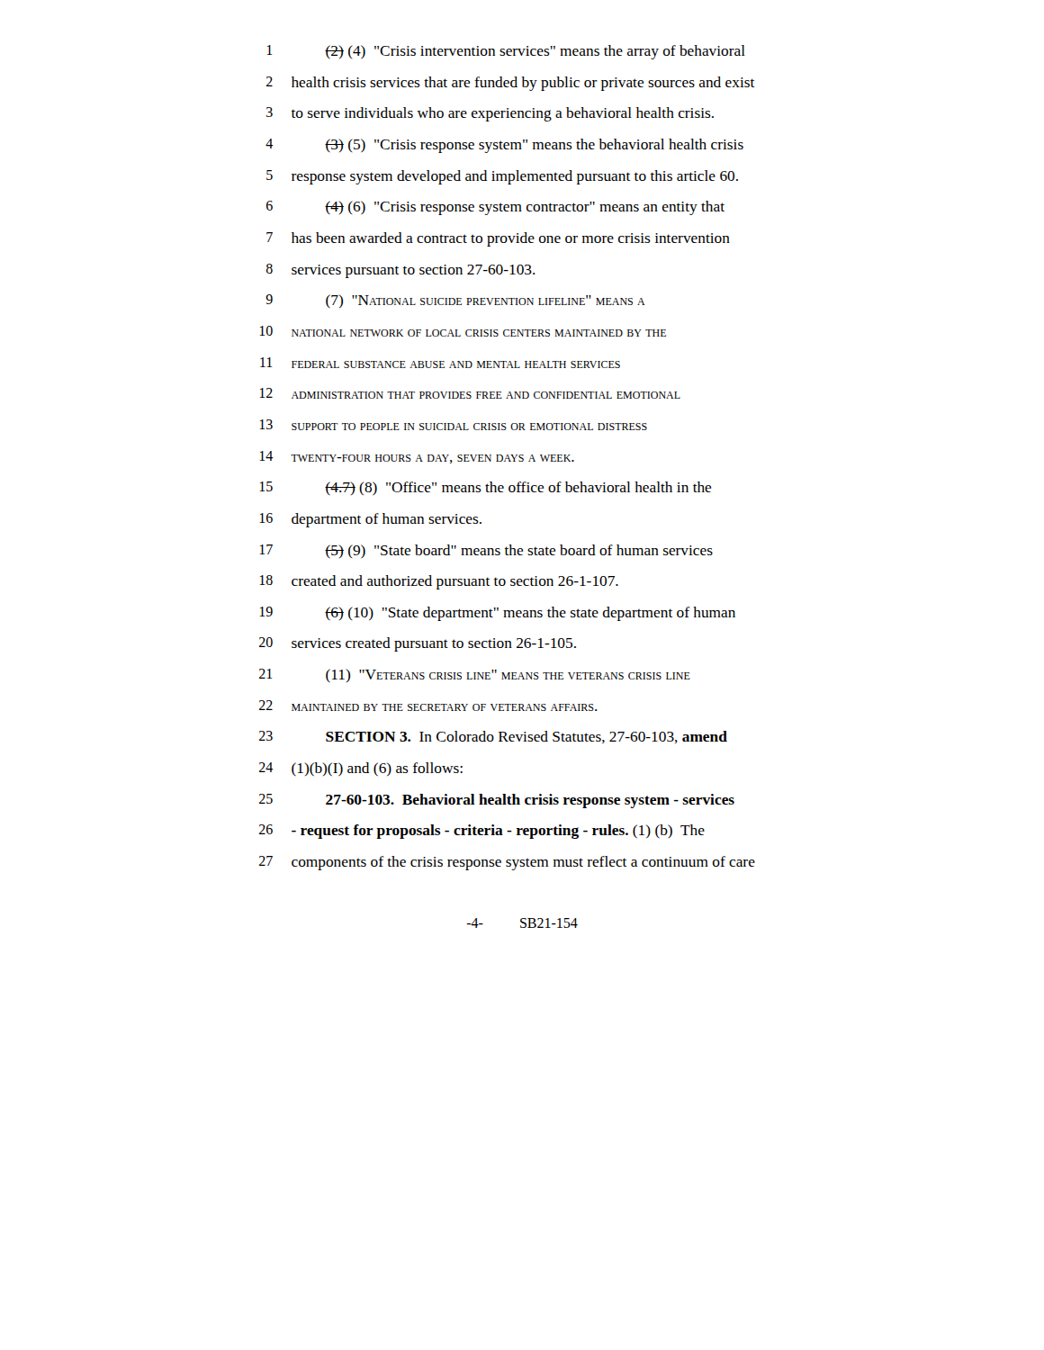(2) (4) "Crisis intervention services" means the array of behavioral
health crisis services that are funded by public or private sources and exist
to serve individuals who are experiencing a behavioral health crisis.
(3) (5) "Crisis response system" means the behavioral health crisis
response system developed and implemented pursuant to this article 60.
(4) (6) "Crisis response system contractor" means an entity that
has been awarded a contract to provide one or more crisis intervention
services pursuant to section 27-60-103.
(7) "National suicide prevention lifeline" means a
national network of local crisis centers maintained by the
federal substance abuse and mental health services
administration that provides free and confidential emotional
support to people in suicidal crisis or emotional distress
twenty-four hours a day, seven days a week.
(4.7) (8) "Office" means the office of behavioral health in the
department of human services.
(5) (9) "State board" means the state board of human services
created and authorized pursuant to section 26-1-107.
(6) (10) "State department" means the state department of human
services created pursuant to section 26-1-105.
(11) "Veterans crisis line" means the veterans crisis line
maintained by the secretary of veterans affairs.
SECTION 3. In Colorado Revised Statutes, 27-60-103, amend
(1)(b)(I) and (6) as follows:
27-60-103. Behavioral health crisis response system - services
- request for proposals - criteria - reporting - rules. (1) (b) The
components of the crisis response system must reflect a continuum of care
-4- SB21-154